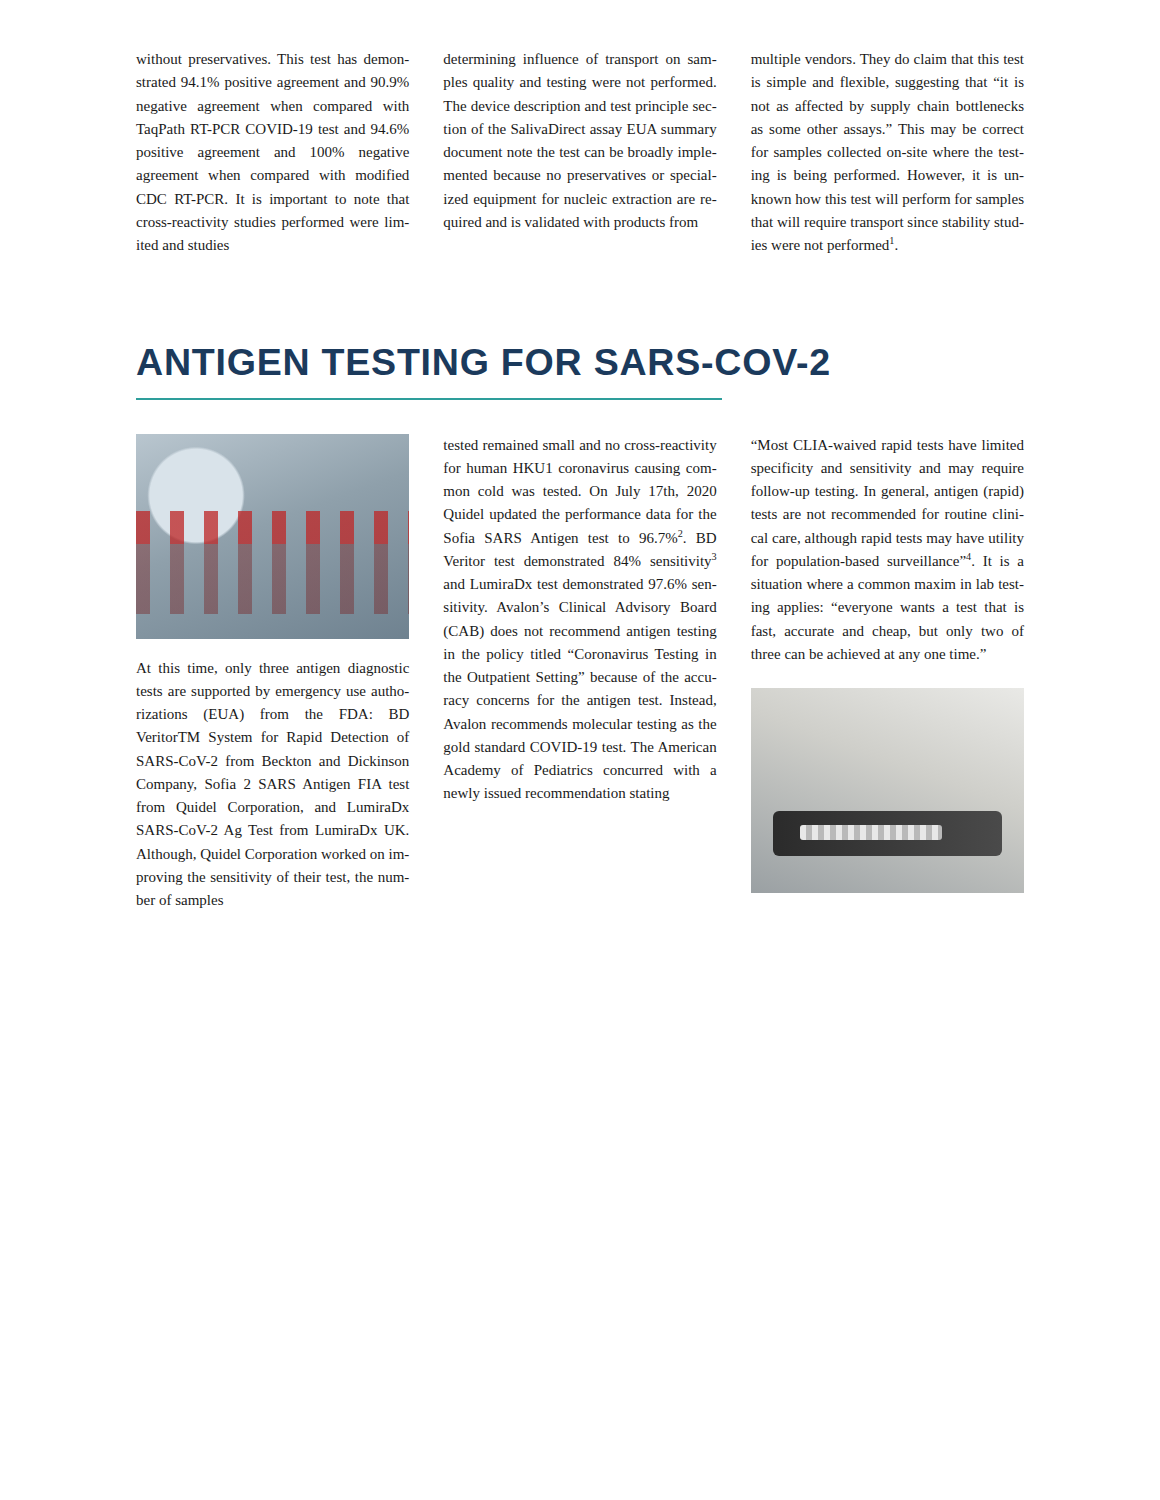without preservatives. This test has demonstrated 94.1% positive agreement and 90.9% negative agreement when compared with TaqPath RT-PCR COVID-19 test and 94.6% positive agreement and 100% negative agreement when compared with modified CDC RT-PCR. It is important to note that cross-reactivity studies performed were limited and studies
determining influence of transport on samples quality and testing were not performed. The device description and test principle section of the SalivaDirect assay EUA summary document note the test can be broadly implemented because no preservatives or specialized equipment for nucleic extraction are required and is validated with products from
multiple vendors. They do claim that this test is simple and flexible, suggesting that “it is not as affected by supply chain bottlenecks as some other assays.” This may be correct for samples collected on-site where the testing is being performed. However, it is unknown how this test will perform for samples that will require transport since stability studies were not performed1.
Antigen Testing for SARS-CoV-2
At this time, only three antigen diagnostic tests are supported by emergency use authorizations (EUA) from the FDA: BD VeritorTM System for Rapid Detection of SARS-CoV-2 from Beckton and Dickinson Company, Sofia 2 SARS Antigen FIA test from Quidel Corporation, and LumiraDx SARS-CoV-2 Ag Test from LumiraDx UK. Although, Quidel Corporation worked on improving the sensitivity of their test, the number of samples
tested remained small and no cross-reactivity for human HKU1 coronavirus causing common cold was tested. On July 17th, 2020 Quidel updated the performance data for the Sofia SARS Antigen test to 96.7%2. BD Veritor test demonstrated 84% sensitivity3 and LumiraDx test demonstrated 97.6% sensitivity. Avalon’s Clinical Advisory Board (CAB) does not recommend antigen testing in the policy titled “Coronavirus Testing in the Outpatient Setting” because of the accuracy concerns for the antigen test. Instead, Avalon recommends molecular testing as the gold standard COVID-19 test. The American Academy of Pediatrics concurred with a newly issued recommendation stating
“Most CLIA-waived rapid tests have limited specificity and sensitivity and may require follow-up testing. In general, antigen (rapid) tests are not recommended for routine clinical care, although rapid tests may have utility for population-based surveillance”4. It is a situation where a common maxim in lab testing applies: “everyone wants a test that is fast, accurate and cheap, but only two of three can be achieved at any one time.”